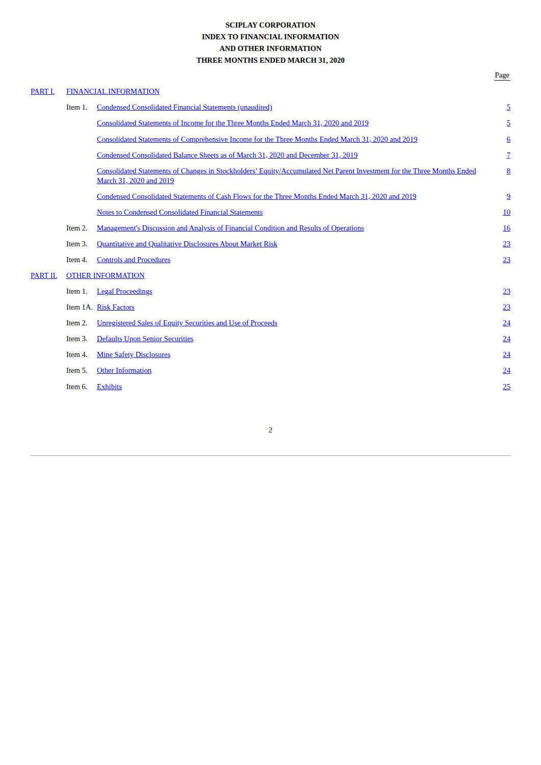SCIPLAY CORPORATION
INDEX TO FINANCIAL INFORMATION
AND OTHER INFORMATION
THREE MONTHS ENDED MARCH 31, 2020
| | | | Page |
| PART I. | FINANCIAL INFORMATION | |
| | Item 1. | Condensed Consolidated Financial Statements (unaudited) | 5 |
| | | Consolidated Statements of Income for the Three Months Ended March 31, 2020 and 2019 | 5 |
| | | Consolidated Statements of Comprehensive Income for the Three Months Ended March 31, 2020 and 2019 | 6 |
| | | Condensed Consolidated Balance Sheets as of March 31, 2020 and December 31, 2019 | 7 |
| | | Consolidated Statements of Changes in Stockholders’ Equity/Accumulated Net Parent Investment for the Three Months Ended March 31, 2020 and 2019 | 8 |
| | | Condensed Consolidated Statements of Cash Flows for the Three Months Ended March 31, 2020 and 2019 | 9 |
| | | Notes to Condensed Consolidated Financial Statements | 10 |
| | Item 2. | Management's Discussion and Analysis of Financial Condition and Results of Operations | 16 |
| | Item 3. | Quantitative and Qualitative Disclosures About Market Risk | 23 |
| | Item 4. | Controls and Procedures | 23 |
| PART II. | OTHER INFORMATION | |
| | Item 1. | Legal Proceedings | 23 |
| | Item 1A. | Risk Factors | 23 |
| | Item 2. | Unregistered Sales of Equity Securities and Use of Proceeds | 24 |
| | Item 3. | Defaults Upon Senior Securities | 24 |
| | Item 4. | Mine Safety Disclosures | 24 |
| | Item 5. | Other Information | 24 |
| | Item 6. | Exhibits | 25 |
2